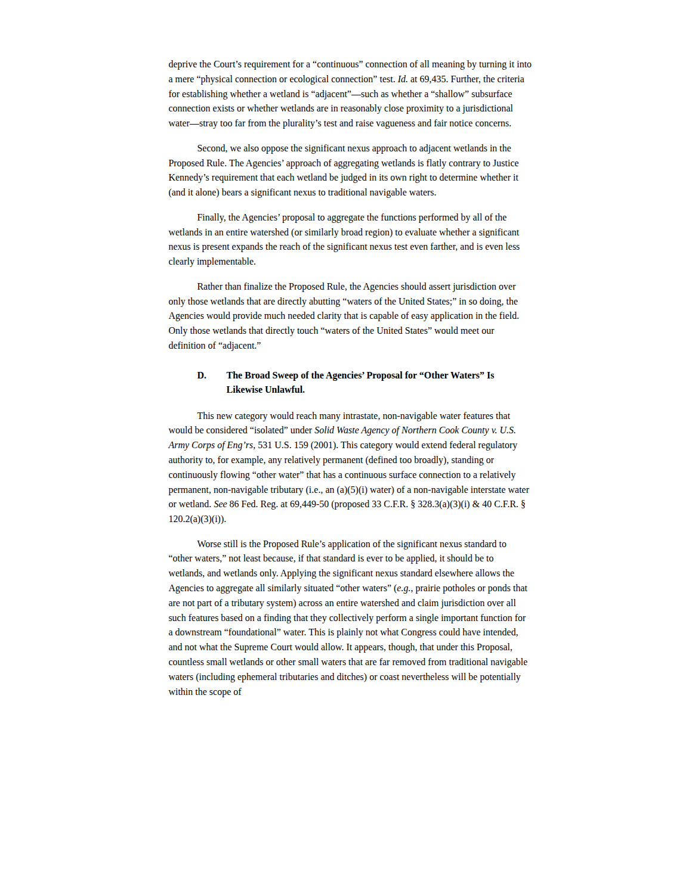deprive the Court’s requirement for a “continuous” connection of all meaning by turning it into a mere “physical connection or ecological connection” test. Id. at 69,435. Further, the criteria for establishing whether a wetland is “adjacent”—such as whether a “shallow” subsurface connection exists or whether wetlands are in reasonably close proximity to a jurisdictional water—stray too far from the plurality’s test and raise vagueness and fair notice concerns.
Second, we also oppose the significant nexus approach to adjacent wetlands in the Proposed Rule. The Agencies’ approach of aggregating wetlands is flatly contrary to Justice Kennedy’s requirement that each wetland be judged in its own right to determine whether it (and it alone) bears a significant nexus to traditional navigable waters.
Finally, the Agencies’ proposal to aggregate the functions performed by all of the wetlands in an entire watershed (or similarly broad region) to evaluate whether a significant nexus is present expands the reach of the significant nexus test even farther, and is even less clearly implementable.
Rather than finalize the Proposed Rule, the Agencies should assert jurisdiction over only those wetlands that are directly abutting “waters of the United States;” in so doing, the Agencies would provide much needed clarity that is capable of easy application in the field. Only those wetlands that directly touch “waters of the United States” would meet our definition of “adjacent.”
D. The Broad Sweep of the Agencies’ Proposal for “Other Waters” Is Likewise Unlawful.
This new category would reach many intrastate, non-navigable water features that would be considered “isolated” under Solid Waste Agency of Northern Cook County v. U.S. Army Corps of Eng’rs, 531 U.S. 159 (2001). This category would extend federal regulatory authority to, for example, any relatively permanent (defined too broadly), standing or continuously flowing “other water” that has a continuous surface connection to a relatively permanent, non-navigable tributary (i.e., an (a)(5)(i) water) of a non-navigable interstate water or wetland. See 86 Fed. Reg. at 69,449-50 (proposed 33 C.F.R. § 328.3(a)(3)(i) & 40 C.F.R. § 120.2(a)(3)(i)).
Worse still is the Proposed Rule’s application of the significant nexus standard to “other waters,” not least because, if that standard is ever to be applied, it should be to wetlands, and wetlands only. Applying the significant nexus standard elsewhere allows the Agencies to aggregate all similarly situated “other waters” (e.g., prairie potholes or ponds that are not part of a tributary system) across an entire watershed and claim jurisdiction over all such features based on a finding that they collectively perform a single important function for a downstream “foundational” water. This is plainly not what Congress could have intended, and not what the Supreme Court would allow. It appears, though, that under this Proposal, countless small wetlands or other small waters that are far removed from traditional navigable waters (including ephemeral tributaries and ditches) or coast nevertheless will be potentially within the scope of